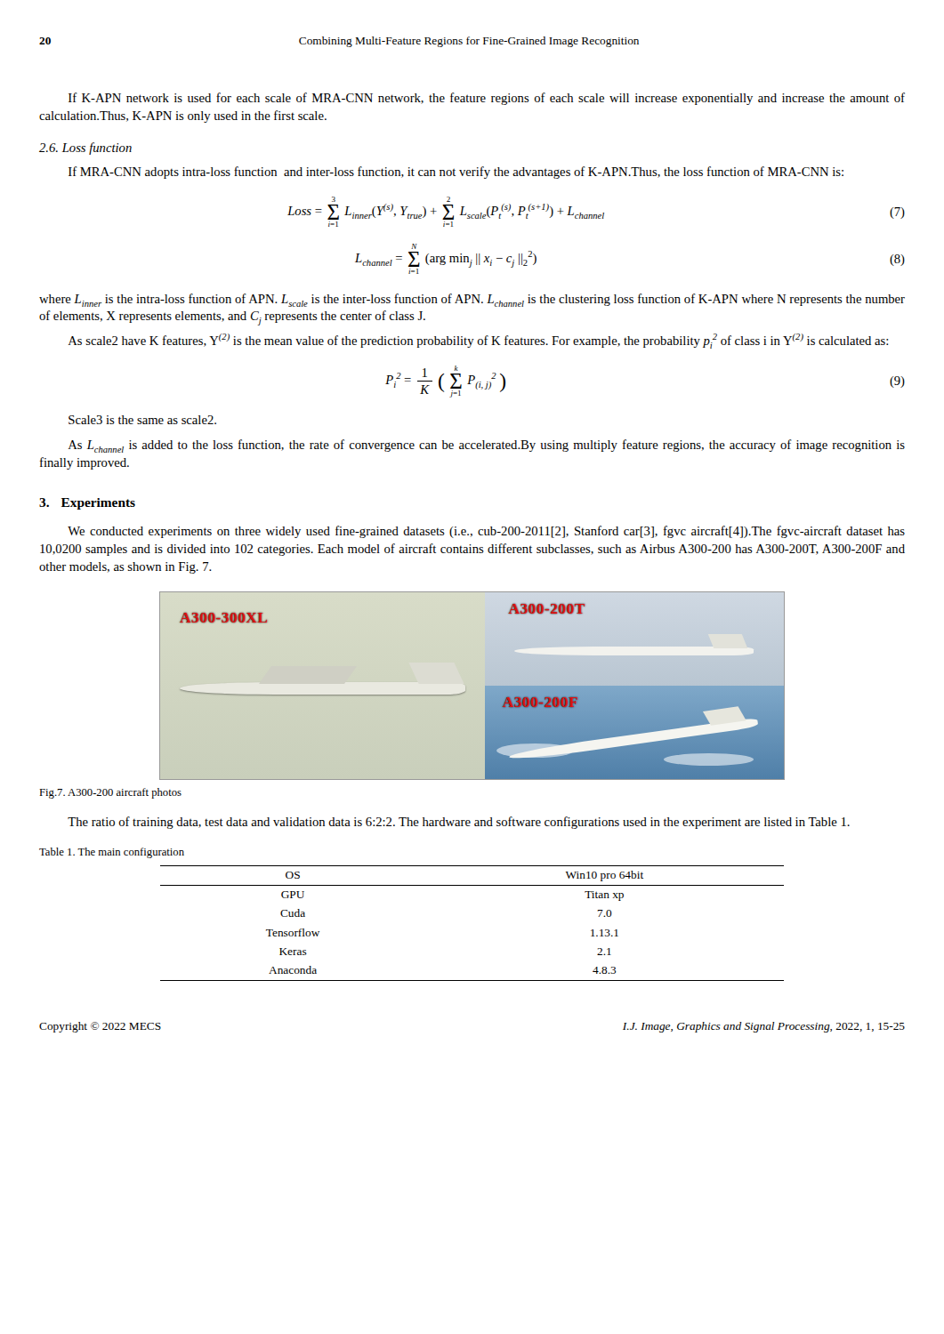20 Combining Multi-Feature Regions for Fine-Grained Image Recognition
If K-APN network is used for each scale of MRA-CNN network, the feature regions of each scale will increase exponentially and increase the amount of calculation.Thus, K-APN is only used in the first scale.
2.6. Loss function
If MRA-CNN adopts intra-loss function and inter-loss function, it can not verify the advantages of K-APN.Thus, the loss function of MRA-CNN is:
Loss = 3 Σi=1 Linner(Y(s), Ytrue) + 2 Σi=1 Lscale(Pt(s), Pt(s+1)) + Lchannel
(7)
Lchannel = NΣi=1 (arg minj || xi − cj ||22)
(8)
where Linner is the intra-loss function of APN. Lscale is the inter-loss function of APN. Lchannel is the clustering loss function of K-APN where N represents the number of elements, X represents elements, and Cj represents the center of class J.
As scale2 have K features, Y(2) is the mean value of the prediction probability of K features. For example, the probability pi2 of class i in Y(2) is calculated as:
Pi2 = 1 K ( kΣj=1 P(i, j)2 )
(9)
Scale3 is the same as scale2.
As Lchannel is added to the loss function, the rate of convergence can be accelerated.By using multiply feature regions, the accuracy of image recognition is finally improved.
3. Experiments
We conducted experiments on three widely used fine-grained datasets (i.e., cub-200-2011[2], Stanford car[3], fgvc aircraft[4]).The fgvc-aircraft dataset has 10,0200 samples and is divided into 102 categories. Each model of aircraft contains different subclasses, such as Airbus A300-200 has A300-200T, A300-200F and other models, as shown in Fig. 7.
A300-300XL
A300-200T
A300-200F
Fig.7. A300-200 aircraft photos
The ratio of training data, test data and validation data is 6:2:2. The hardware and software configurations used in the experiment are listed in Table 1.
Table 1. The main configuration
| OS | Win10 pro 64bit |
| --- | --- |
| GPU | Titan xp |
| Cuda | 7.0 |
| Tensorflow | 1.13.1 |
| Keras | 2.1 |
| Anaconda | 4.8.3 |
Copyright © 2022 MECS
I.J. Image, Graphics and Signal Processing, 2022, 1, 15-25